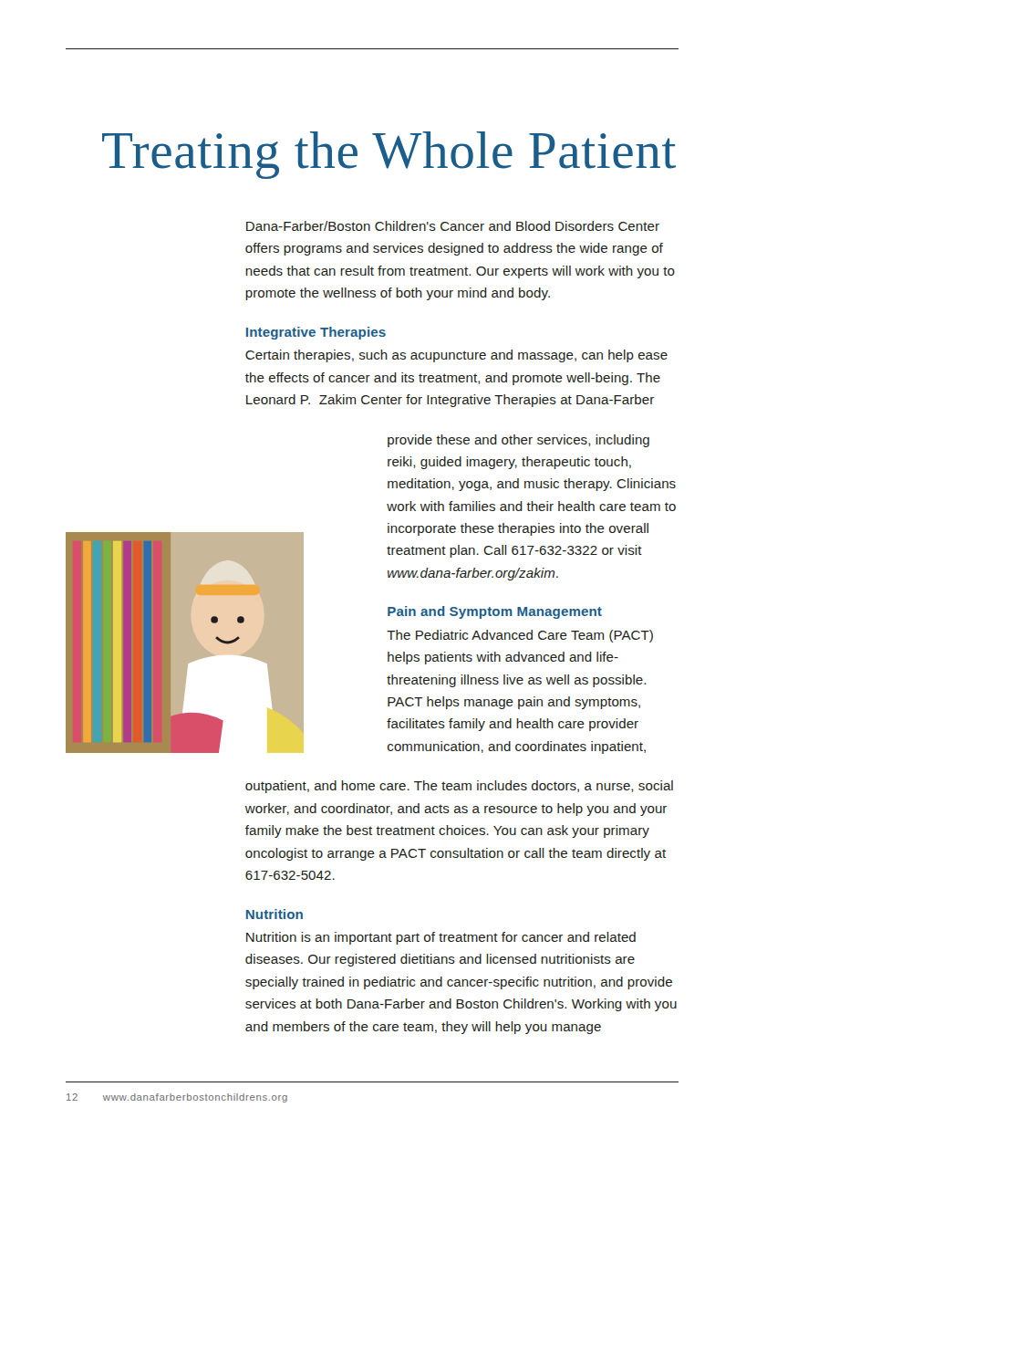Treating the Whole Patient
Dana-Farber/Boston Children's Cancer and Blood Disorders Center offers programs and services designed to address the wide range of needs that can result from treatment. Our experts will work with you to promote the wellness of both your mind and body.
Integrative Therapies
Certain therapies, such as acupuncture and massage, can help ease the effects of cancer and its treatment, and promote well-being. The Leonard P. Zakim Center for Integrative Therapies at Dana-Farber
provide these and other services, including reiki, guided imagery, therapeutic touch, meditation, yoga, and music therapy. Clinicians work with families and their health care team to incorporate these therapies into the overall treatment plan. Call 617-632-3322 or visit www.dana-farber.org/zakim.
Pain and Symptom Management
The Pediatric Advanced Care Team (PACT) helps patients with advanced and life-threatening illness live as well as possible. PACT helps manage pain and symptoms, facilitates family and health care provider communication, and coordinates inpatient,
outpatient, and home care. The team includes doctors, a nurse, social worker, and coordinator, and acts as a resource to help you and your family make the best treatment choices. You can ask your primary oncologist to arrange a PACT consultation or call the team directly at 617-632-5042.
Nutrition
Nutrition is an important part of treatment for cancer and related diseases. Our registered dietitians and licensed nutritionists are specially trained in pediatric and cancer-specific nutrition, and provide services at both Dana-Farber and Boston Children's. Working with you and members of the care team, they will help you manage
12www.danafarberbostonchildrens.org